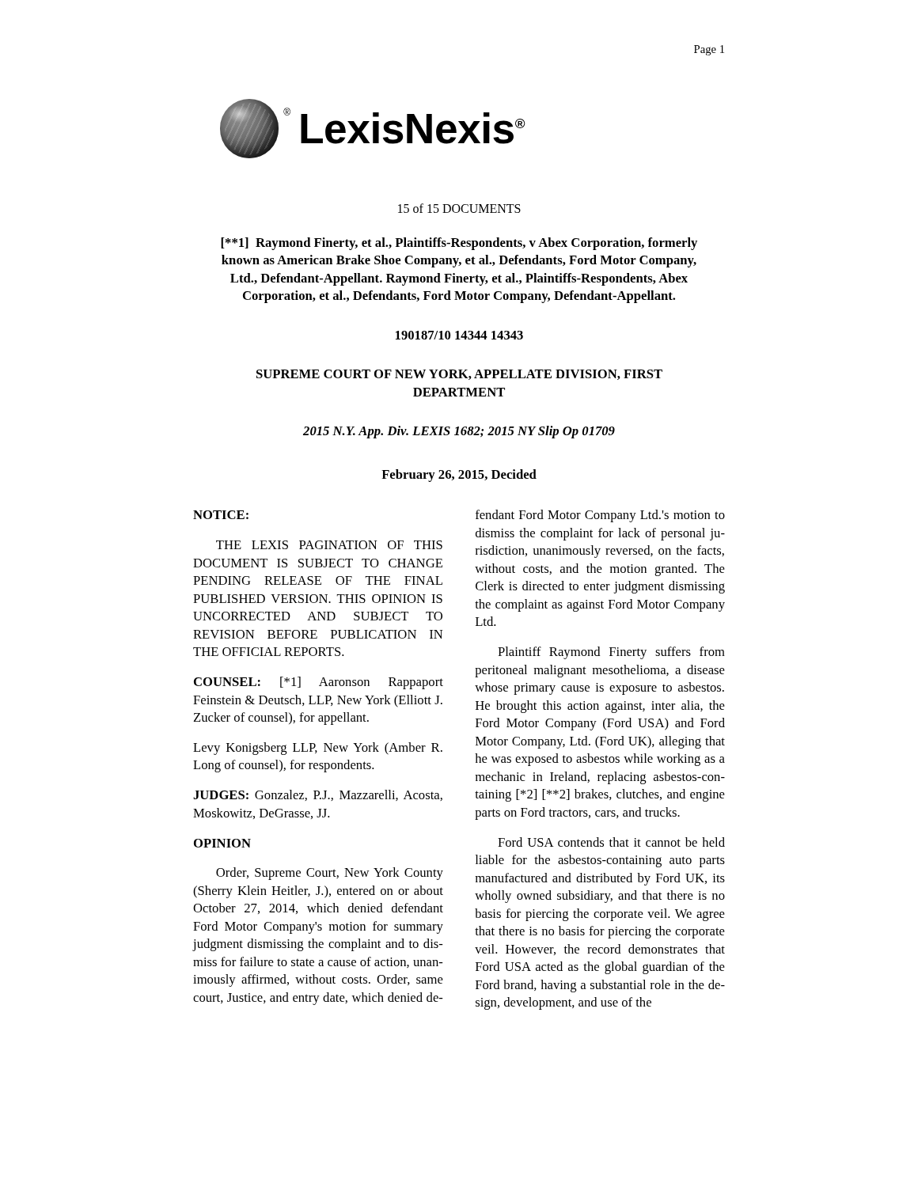Page 1
® LexisNexis®
15 of 15 DOCUMENTS
[**1] Raymond Finerty, et al., Plaintiffs-Respondents, v Abex Corporation, formerly known as American Brake Shoe Company, et al., Defendants, Ford Motor Company, Ltd., Defendant-Appellant. Raymond Finerty, et al., Plaintiffs-Respondents, Abex Corporation, et al., Defendants, Ford Motor Company, Defendant-Appellant.
190187/10 14344 14343
SUPREME COURT OF NEW YORK, APPELLATE DIVISION, FIRST DEPARTMENT
2015 N.Y. App. Div. LEXIS 1682; 2015 NY Slip Op 01709
February 26, 2015, Decided
NOTICE:
THE LEXIS PAGINATION OF THIS DOCUMENT IS SUBJECT TO CHANGE PENDING RELEASE OF THE FINAL PUBLISHED VERSION. THIS OPINION IS UNCORRECTED AND SUBJECT TO REVISION BEFORE PUBLICATION IN THE OFFICIAL REPORTS.
COUNSEL: [*1] Aaronson Rappaport Feinstein & Deutsch, LLP, New York (Elliott J. Zucker of counsel), for appellant.
Levy Konigsberg LLP, New York (Amber R. Long of counsel), for respondents.
JUDGES: Gonzalez, P.J., Mazzarelli, Acosta, Moskowitz, DeGrasse, JJ.
OPINION
Order, Supreme Court, New York County (Sherry Klein Heitler, J.), entered on or about October 27, 2014, which denied defendant Ford Motor Company's motion for summary judgment dismissing the complaint and to dismiss for failure to state a cause of action, unanimously affirmed, without costs. Order, same court, Justice, and entry date, which denied defendant Ford Motor Company Ltd.'s motion to dismiss the complaint for lack of personal jurisdiction, unanimously reversed, on the facts, without costs, and the motion granted. The Clerk is directed to enter judgment dismissing the complaint as against Ford Motor Company Ltd.
Plaintiff Raymond Finerty suffers from peritoneal malignant mesothelioma, a disease whose primary cause is exposure to asbestos. He brought this action against, inter alia, the Ford Motor Company (Ford USA) and Ford Motor Company, Ltd. (Ford UK), alleging that he was exposed to asbestos while working as a mechanic in Ireland, replacing asbestos-containing [*2] [**2] brakes, clutches, and engine parts on Ford tractors, cars, and trucks.
Ford USA contends that it cannot be held liable for the asbestos-containing auto parts manufactured and distributed by Ford UK, its wholly owned subsidiary, and that there is no basis for piercing the corporate veil. We agree that there is no basis for piercing the corporate veil. However, the record demonstrates that Ford USA acted as the global guardian of the Ford brand, having a substantial role in the design, development, and use of the